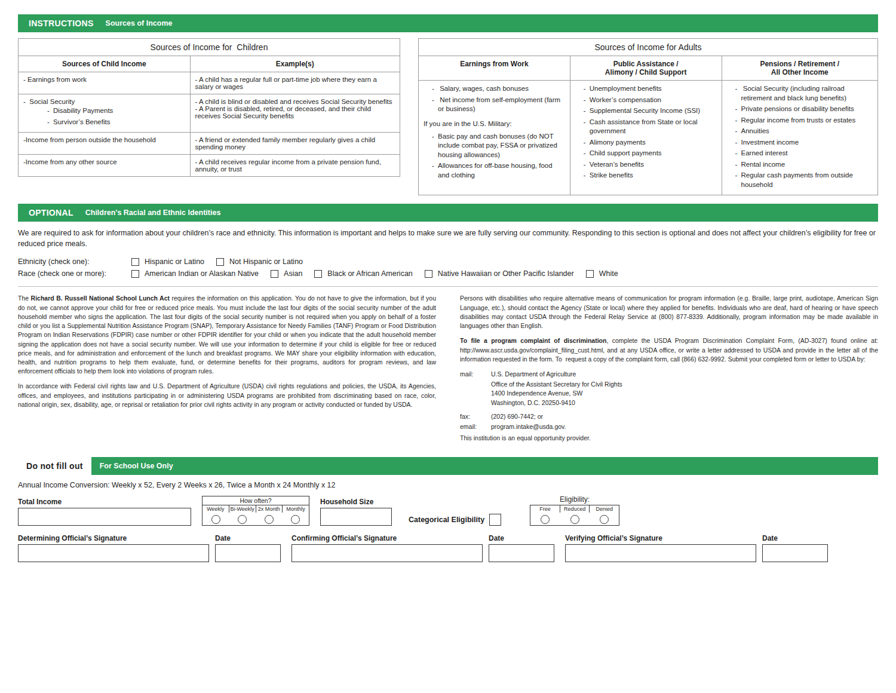INSTRUCTIONS
Sources of Income
Sources of Income for Children
| Sources of Child Income | Example(s) |
| --- | --- |
| - Earnings from work | - A child has a regular full or part-time job where they earn a salary or wages |
| - Social Security Disability Payments Survivor’s Benefits | - A child is blind or disabled and receives Social Security benefits - A Parent is disabled, retired, or deceased, and their child receives Social Security benefits |
| -Income from person outside the household | - A friend or extended family member regularly gives a child spending money |
| -Income from any other source | - A child receives regular income from a private pension fund, annuity, or trust |
Sources of Income for Adults
| Earnings from Work | Public Assistance / Alimony / Child Support | Pensions / Retirement / All Other Income |
| --- | --- | --- |
| Salary, wages, cash bonuses Net income from self-employment (farm or business) If you are in the U.S. Military: Basic pay and cash bonuses (do NOT include combat pay, FSSA or privatized housing allowances) Allowances for off-base housing, food and clothing | Unemployment benefits Worker’s compensation Supplemental Security Income (SSI) Cash assistance from State or local government Alimony payments Child support payments Veteran’s benefits Strike benefits | Social Security (including railroad retirement and black lung benefits) Private pensions or disability benefits Regular income from trusts or estates Annuities Investment income Earned interest Rental income Regular cash payments from outside household |
OPTIONAL
Children's Racial and Ethnic Identities
We are required to ask for information about your children’s race and ethnicity. This information is important and helps to make sure we are fully serving our community. Responding to this section is optional and does not affect your children’s eligibility for free or reduced price meals.
Ethnicity (check one):
Hispanic or Latino
Not Hispanic or Latino
Race (check one or more):
American Indian or Alaskan Native
Asian
Black or African American
Native Hawaiian or Other Pacific Islander
White
The Richard B. Russell National School Lunch Act requires the information on this application. You do not have to give the information, but if you do not, we cannot approve your child for free or reduced price meals. You must include the last four digits of the social security number of the adult household member who signs the application. The last four digits of the social security number is not required when you apply on behalf of a foster child or you list a Supplemental Nutrition Assistance Program (SNAP), Temporary Assistance for Needy Families (TANF) Program or Food Distribution Program on Indian Reservations (FDPIR) case number or other FDPIR identifier for your child or when you indicate that the adult household member signing the application does not have a social security number. We will use your information to determine if your child is eligible for free or reduced price meals, and for administration and enforcement of the lunch and breakfast programs. We MAY share your eligibility information with education, health, and nutrition programs to help them evaluate, fund, or determine benefits for their programs, auditors for program reviews, and law enforcement officials to help them look into violations of program rules.
In accordance with Federal civil rights law and U.S. Department of Agriculture (USDA) civil rights regulations and policies, the USDA, its Agencies, offices, and employees, and institutions participating in or administering USDA programs are prohibited from discriminating based on race, color, national origin, sex, disability, age, or reprisal or retaliation for prior civil rights activity in any program or activity conducted or funded by USDA.
Persons with disabilities who require alternative means of communication for program information (e.g. Braille, large print, audiotape, American Sign Language, etc.), should contact the Agency (State or local) where they applied for benefits. Individuals who are deaf, hard of hearing or have speech disabilities may contact USDA through the Federal Relay Service at (800) 877-8339. Additionally, program information may be made available in languages other than English.
To file a program complaint of discrimination, complete the USDA Program Discrimination Complaint Form, (AD-3027) found online at: http://www.ascr.usda.gov/complaint_filing_cust.html, and at any USDA office, or write a letter addressed to USDA and provide in the letter all of the information requested in the form. To request a copy of the complaint form, call (866) 632-9992. Submit your completed form or letter to USDA by:
mail:
U.S. Department of Agriculture
Office of the Assistant Secretary for Civil Rights
1400 Independence Avenue, SW
Washington, D.C. 20250-9410
fax:
(202) 690-7442; or
email:
program.intake@usda.gov.
This institution is an equal opportunity provider.
Do not fill out
For School Use Only
Annual Income Conversion: Weekly x 52, Every 2 Weeks x 26, Twice a Month x 24 Monthly x 12
Total Income
How often?
Weekly
Bi-Weekly
2x Month
Monthly
Household Size
Categorical Eligibility
Eligibility:
Free
Reduced
Denied
Determining Official’s Signature
Date
Confirming Official’s Signature
Date
Verifying Official’s Signature
Date